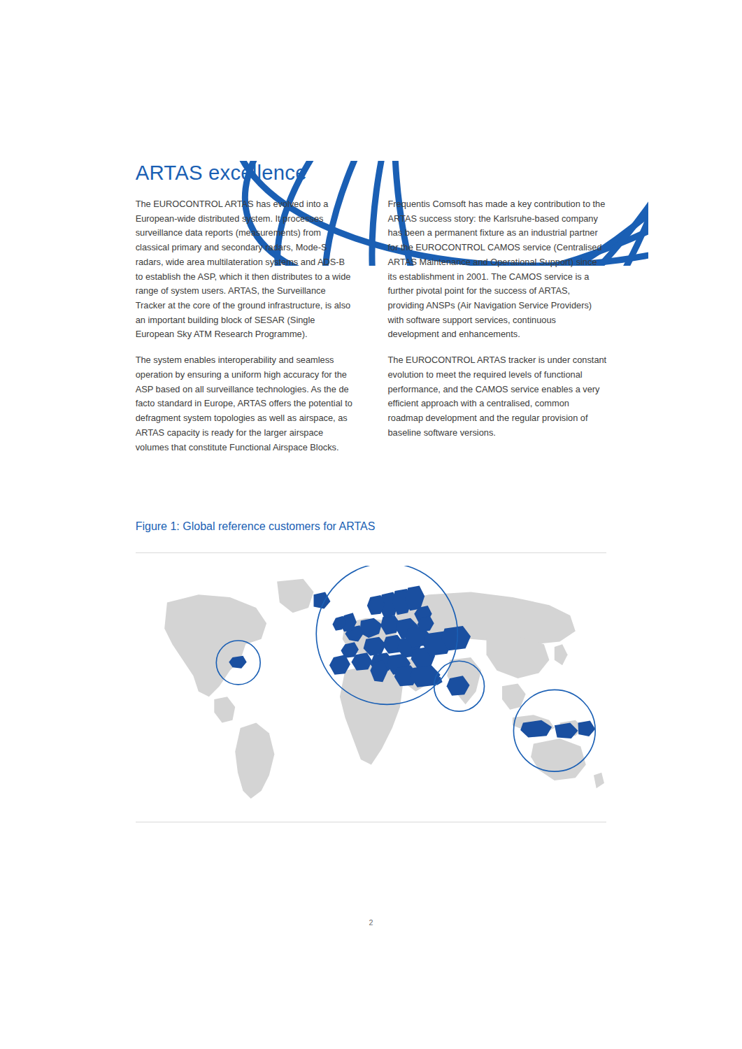ARTAS excellence
The EUROCONTROL ARTAS has evolved into a European-wide distributed system. It processes surveillance data reports (measurements) from classical primary and secondary radars, Mode-S radars, wide area multilateration systems and ADS-B to establish the ASP, which it then distributes to a wide range of system users. ARTAS, the Surveillance Tracker at the core of the ground infrastructure, is also an important building block of SESAR (Single European Sky ATM Research Programme).
The system enables interoperability and seamless operation by ensuring a uniform high accuracy for the ASP based on all surveillance technologies. As the de facto standard in Europe, ARTAS offers the potential to defragment system topologies as well as airspace, as ARTAS capacity is ready for the larger airspace volumes that constitute Functional Airspace Blocks.
Frequentis Comsoft has made a key contribution to the ARTAS success story: the Karlsruhe-based company has been a permanent fixture as an industrial partner for the EUROCONTROL CAMOS service (Centralised ARTAS Maintenance and Operational Support) since its establishment in 2001. The CAMOS service is a further pivotal point for the success of ARTAS, providing ANSPs (Air Navigation Service Providers) with software support services, continuous development and enhancements.
The EUROCONTROL ARTAS tracker is under constant evolution to meet the required levels of functional performance, and the CAMOS service enables a very efficient approach with a centralised, common roadmap development and the regular provision of baseline software versions.
Figure 1: Global reference customers for ARTAS
2